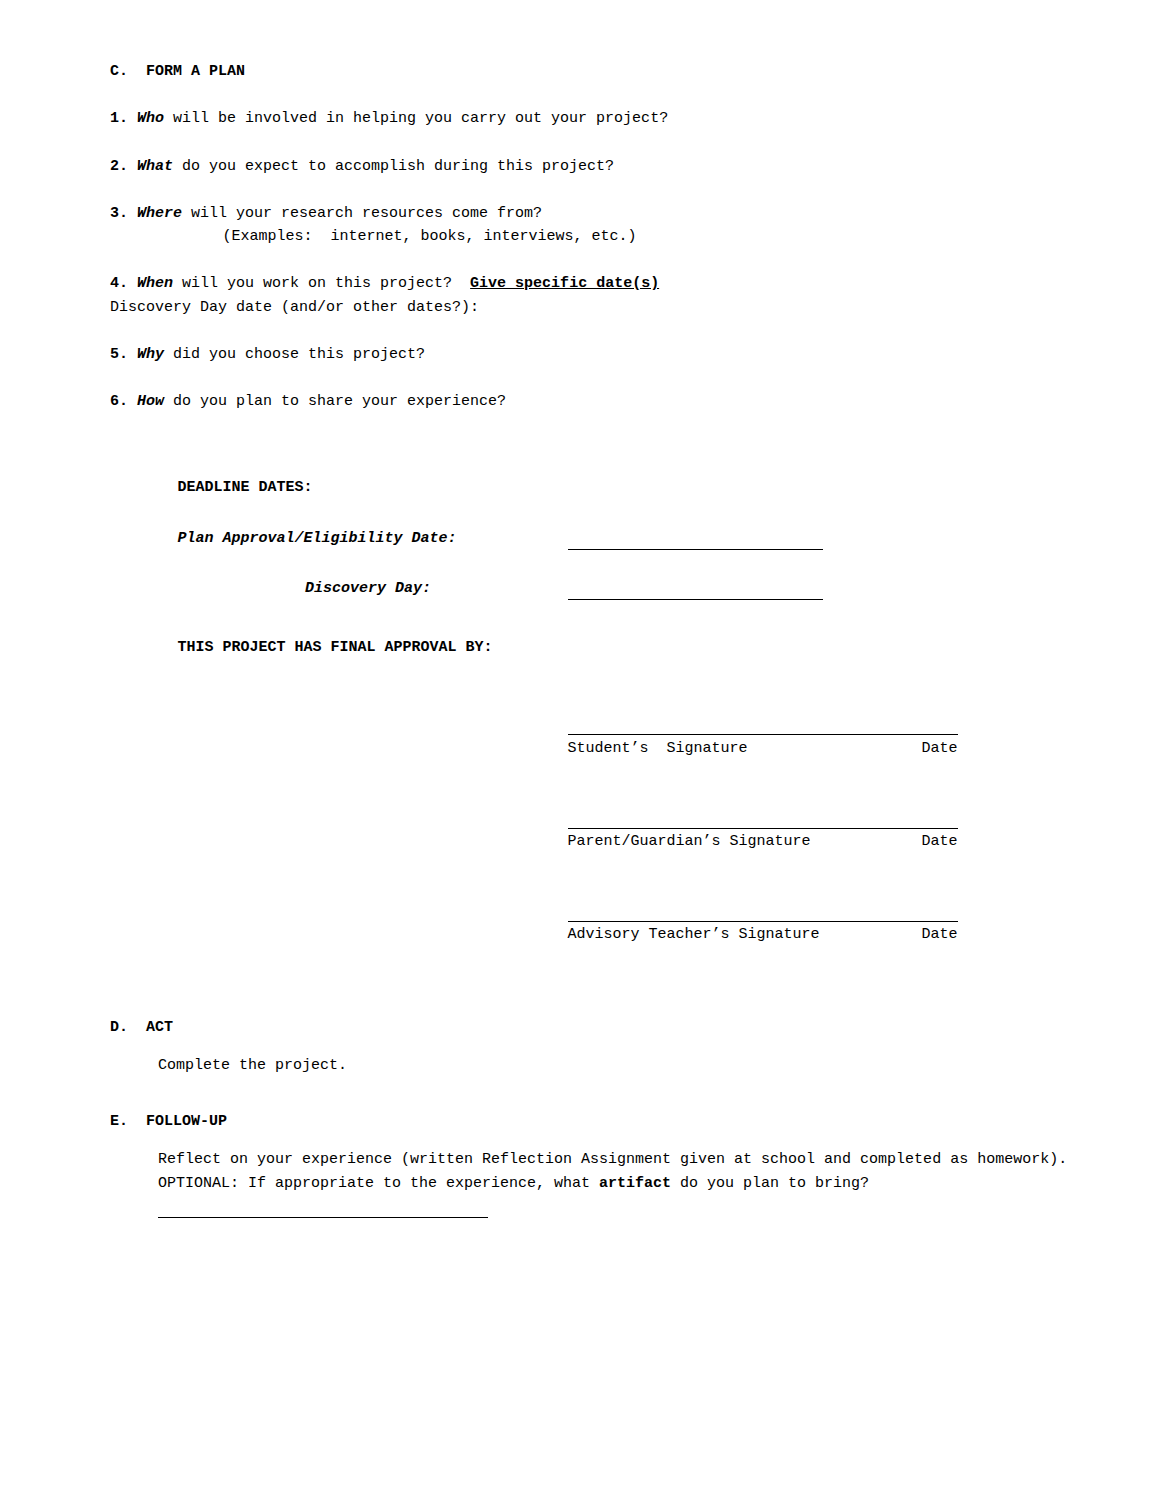C. FORM A PLAN
1. Who will be involved in helping you carry out your project?
2. What do you expect to accomplish during this project?
3. Where will your research resources come from? (Examples: internet, books, interviews, etc.)
4. When will you work on this project? Give specific date(s)
Discovery Day date (and/or other dates?):
5. Why did you choose this project?
6. How do you plan to share your experience?
DEADLINE DATES:
Plan Approval/Eligibility Date:
Discovery Day:
THIS PROJECT HAS FINAL APPROVAL BY:
Student’s Signature Date
Parent/Guardian’s Signature Date
Advisory Teacher’s Signature Date
D. ACT
Complete the project.
E. FOLLOW-UP
Reflect on your experience (written Reflection Assignment given at school and completed as homework). OPTIONAL: If appropriate to the experience, what artifact do you plan to bring?